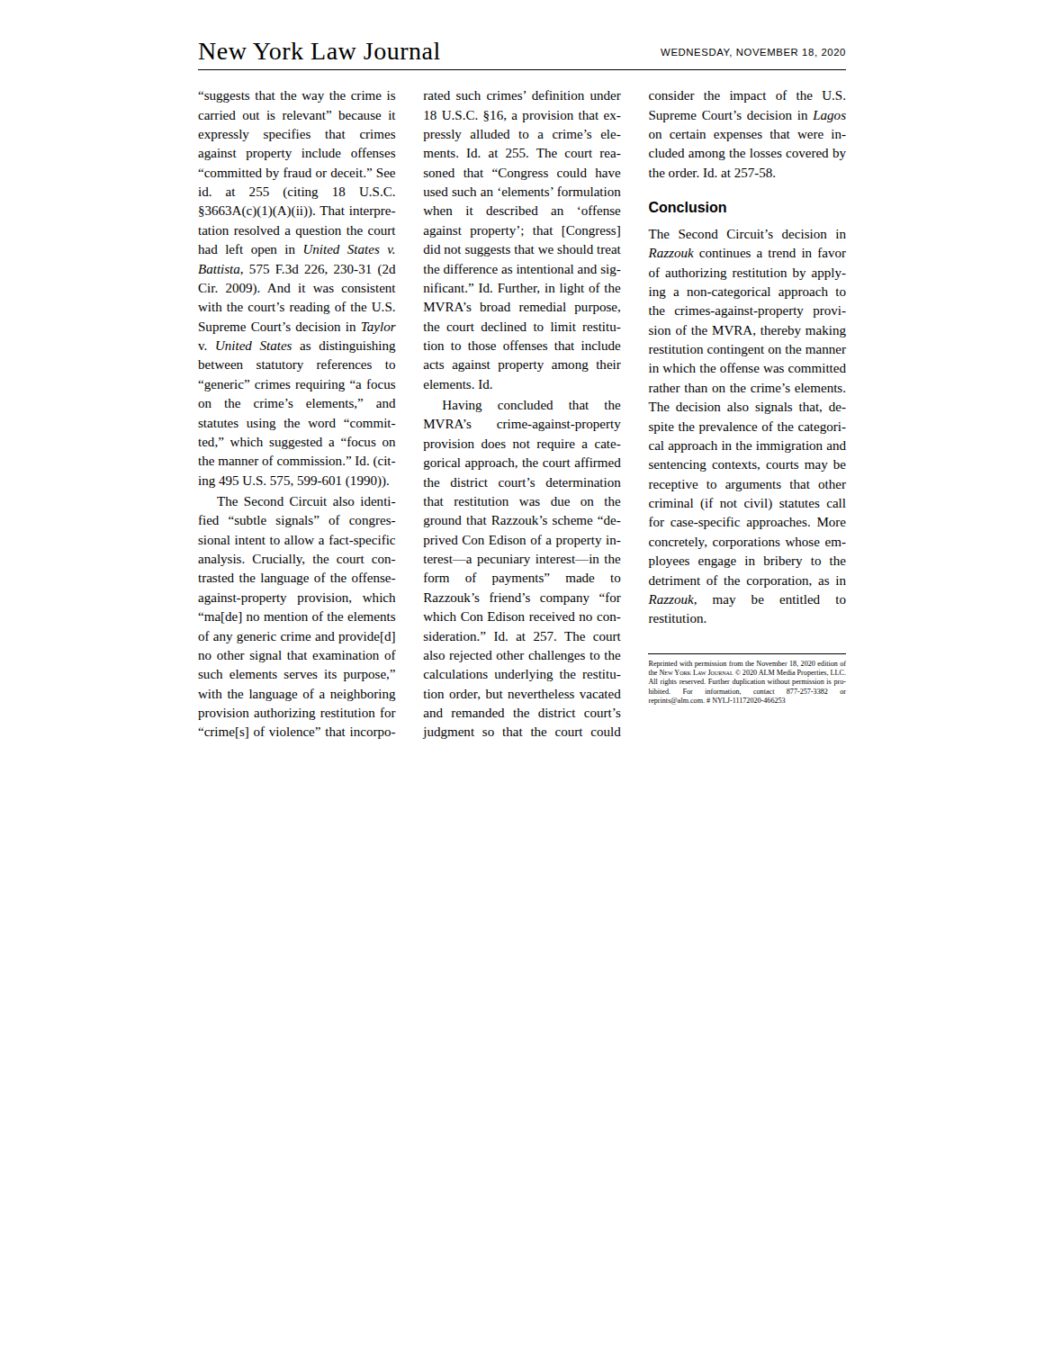New York Law Journal
Wednesday, November 18, 2020
“suggests that the way the crime is carried out is relevant” because it expressly specifies that crimes against property include offenses “committed by fraud or deceit.” See id. at 255 (citing 18 U.S.C. §3663A(c)(1)(A)(ii)). That interpretation resolved a question the court had left open in United States v. Battista, 575 F.3d 226, 230-31 (2d Cir. 2009). And it was consistent with the court’s reading of the U.S. Supreme Court’s decision in Taylor v. United States as distinguishing between statutory references to “generic” crimes requiring “a focus on the crime’s elements,” and statutes using the word “committed,” which suggested a “focus on the manner of commission.” Id. (citing 495 U.S. 575, 599-601 (1990)).
The Second Circuit also identified “subtle signals” of congressional intent to allow a fact-specific analysis. Crucially, the court contrasted the language of the offense-against-property provision, which “ma[de] no mention of the elements of any generic crime and provide[d] no other signal that examination of such elements serves its purpose,” with the language of a neighboring provision authorizing restitution for “crime[s] of violence” that incorporated such crimes’ definition under 18 U.S.C. §16, a provision that expressly alluded to a crime’s elements. Id. at 255. The court reasoned that “Congress could have used such an ‘elements’ formulation when it described an ‘offense against property’; that [Congress] did not suggests that we should treat the difference as intentional and significant.” Id. Further, in light of the MVRA’s broad remedial purpose, the court declined to limit restitution to those offenses that include acts against property among their elements. Id.
Having concluded that the MVRA’s crime-against-property provision does not require a categorical approach, the court affirmed the district court’s determination that restitution was due on the ground that Razzouk’s scheme “deprived Con Edison of a property interest—a pecuniary interest—in the form of payments” made to Razzouk’s friend’s company “for which Con Edison received no consideration.” Id. at 257. The court also rejected other challenges to the calculations underlying the restitution order, but nevertheless vacated and remanded the district court’s judgment so that the court could consider the impact of the U.S. Supreme Court’s decision in Lagos on certain expenses that were included among the losses covered by the order. Id. at 257-58.
Conclusion
The Second Circuit’s decision in Razzouk continues a trend in favor of authorizing restitution by applying a non-categorical approach to the crimes-against-property provision of the MVRA, thereby making restitution contingent on the manner in which the offense was committed rather than on the crime’s elements. The decision also signals that, despite the prevalence of the categorical approach in the immigration and sentencing contexts, courts may be receptive to arguments that other criminal (if not civil) statutes call for case-specific approaches. More concretely, corporations whose employees engage in bribery to the detriment of the corporation, as in Razzouk, may be entitled to restitution.
Reprinted with permission from the November 18, 2020 edition of the New York Law Journal © 2020 ALM Media Properties, LLC. All rights reserved. Further duplication without permission is prohibited. For information, contact 877-257-3382 or reprints@alm.com. # NYLJ-11172020-466253